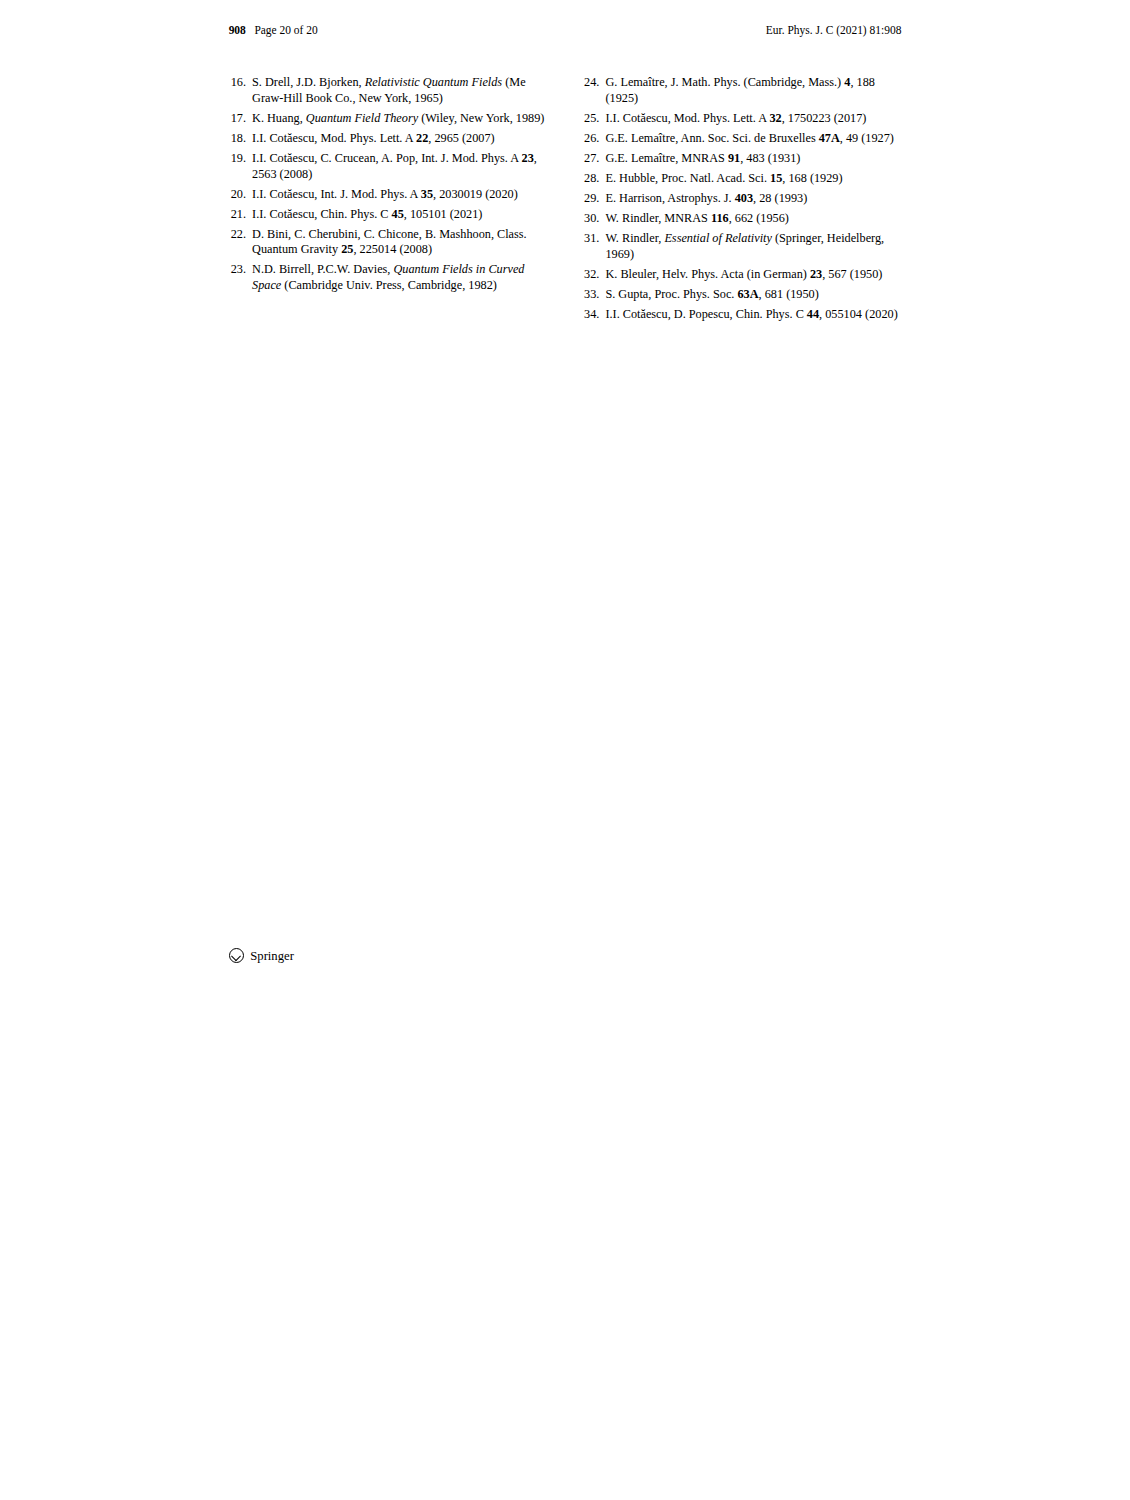908 Page 20 of 20
Eur. Phys. J. C (2021) 81:908
16. S. Drell, J.D. Bjorken, Relativistic Quantum Fields (Me Graw-Hill Book Co., New York, 1965)
17. K. Huang, Quantum Field Theory (Wiley, New York, 1989)
18. I.I. Cotăescu, Mod. Phys. Lett. A 22, 2965 (2007)
19. I.I. Cotăescu, C. Crucean, A. Pop, Int. J. Mod. Phys. A 23, 2563 (2008)
20. I.I. Cotăescu, Int. J. Mod. Phys. A 35, 2030019 (2020)
21. I.I. Cotăescu, Chin. Phys. C 45, 105101 (2021)
22. D. Bini, C. Cherubini, C. Chicone, B. Mashhoon, Class. Quantum Gravity 25, 225014 (2008)
23. N.D. Birrell, P.C.W. Davies, Quantum Fields in Curved Space (Cambridge Univ. Press, Cambridge, 1982)
24. G. Lemaître, J. Math. Phys. (Cambridge, Mass.) 4, 188 (1925)
25. I.I. Cotăescu, Mod. Phys. Lett. A 32, 1750223 (2017)
26. G.E. Lemaître, Ann. Soc. Sci. de Bruxelles 47A, 49 (1927)
27. G.E. Lemaître, MNRAS 91, 483 (1931)
28. E. Hubble, Proc. Natl. Acad. Sci. 15, 168 (1929)
29. E. Harrison, Astrophys. J. 403, 28 (1993)
30. W. Rindler, MNRAS 116, 662 (1956)
31. W. Rindler, Essential of Relativity (Springer, Heidelberg, 1969)
32. K. Bleuler, Helv. Phys. Acta (in German) 23, 567 (1950)
33. S. Gupta, Proc. Phys. Soc. 63A, 681 (1950)
34. I.I. Cotăescu, D. Popescu, Chin. Phys. C 44, 055104 (2020)
Springer